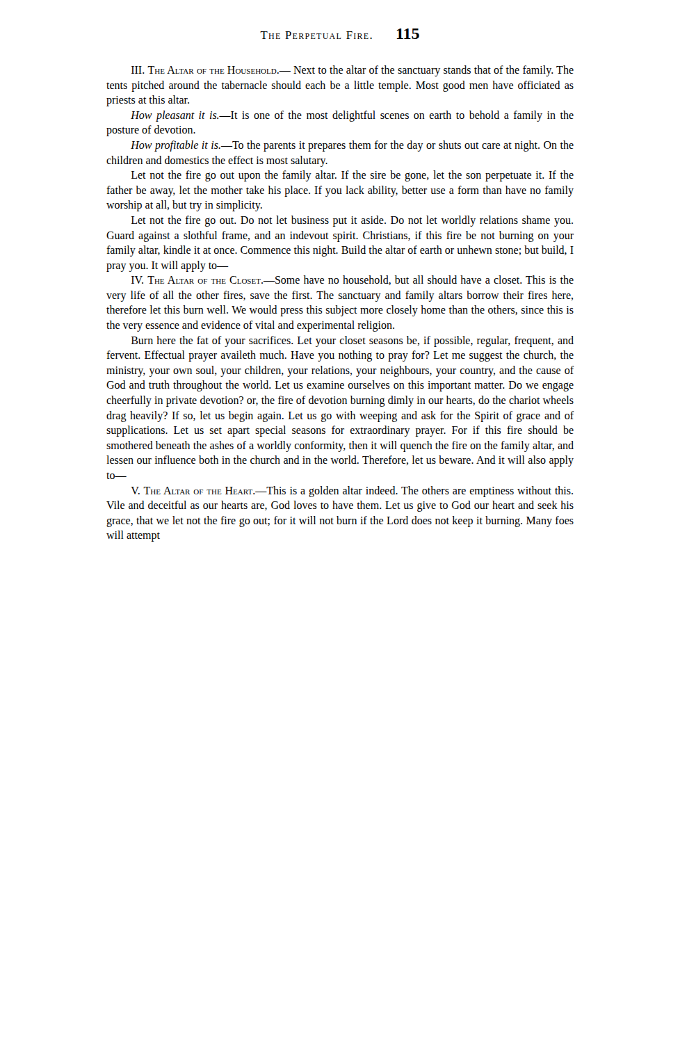The Perpetual Fire. 115
III. The Altar of the Household.— Next to the altar of the sanctuary stands that of the family. The tents pitched around the tabernacle should each be a little temple. Most good men have officiated as priests at this altar.
How pleasant it is.—It is one of the most delightful scenes on earth to behold a family in the posture of devotion.
How profitable it is.—To the parents it prepares them for the day or shuts out care at night. On the children and domestics the effect is most salutary.
Let not the fire go out upon the family altar. If the sire be gone, let the son perpetuate it. If the father be away, let the mother take his place. If you lack ability, better use a form than have no family worship at all, but try in simplicity.
Let not the fire go out. Do not let business put it aside. Do not let worldly relations shame you. Guard against a slothful frame, and an indevout spirit. Christians, if this fire be not burning on your family altar, kindle it at once. Commence this night. Build the altar of earth or unhewn stone; but build, I pray you. It will apply to—
IV. The Altar of the Closet.—Some have no household, but all should have a closet. This is the very life of all the other fires, save the first. The sanctuary and family altars borrow their fires here, therefore let this burn well. We would press this subject more closely home than the others, since this is the very essence and evidence of vital and experimental religion.
Burn here the fat of your sacrifices. Let your closet seasons be, if possible, regular, frequent, and fervent. Effectual prayer availeth much. Have you nothing to pray for? Let me suggest the church, the ministry, your own soul, your children, your relations, your neighbours, your country, and the cause of God and truth throughout the world. Let us examine ourselves on this important matter. Do we engage cheerfully in private devotion? or, the fire of devotion burning dimly in our hearts, do the chariot wheels drag heavily? If so, let us begin again. Let us go with weeping and ask for the Spirit of grace and of supplications. Let us set apart special seasons for extraordinary prayer. For if this fire should be smothered beneath the ashes of a worldly conformity, then it will quench the fire on the family altar, and lessen our influence both in the church and in the world. Therefore, let us beware. And it will also apply to—
V. The Altar of the Heart.—This is a golden altar indeed. The others are emptiness without this. Vile and deceitful as our hearts are, God loves to have them. Let us give to God our heart and seek his grace, that we let not the fire go out; for it will not burn if the Lord does not keep it burning. Many foes will attempt